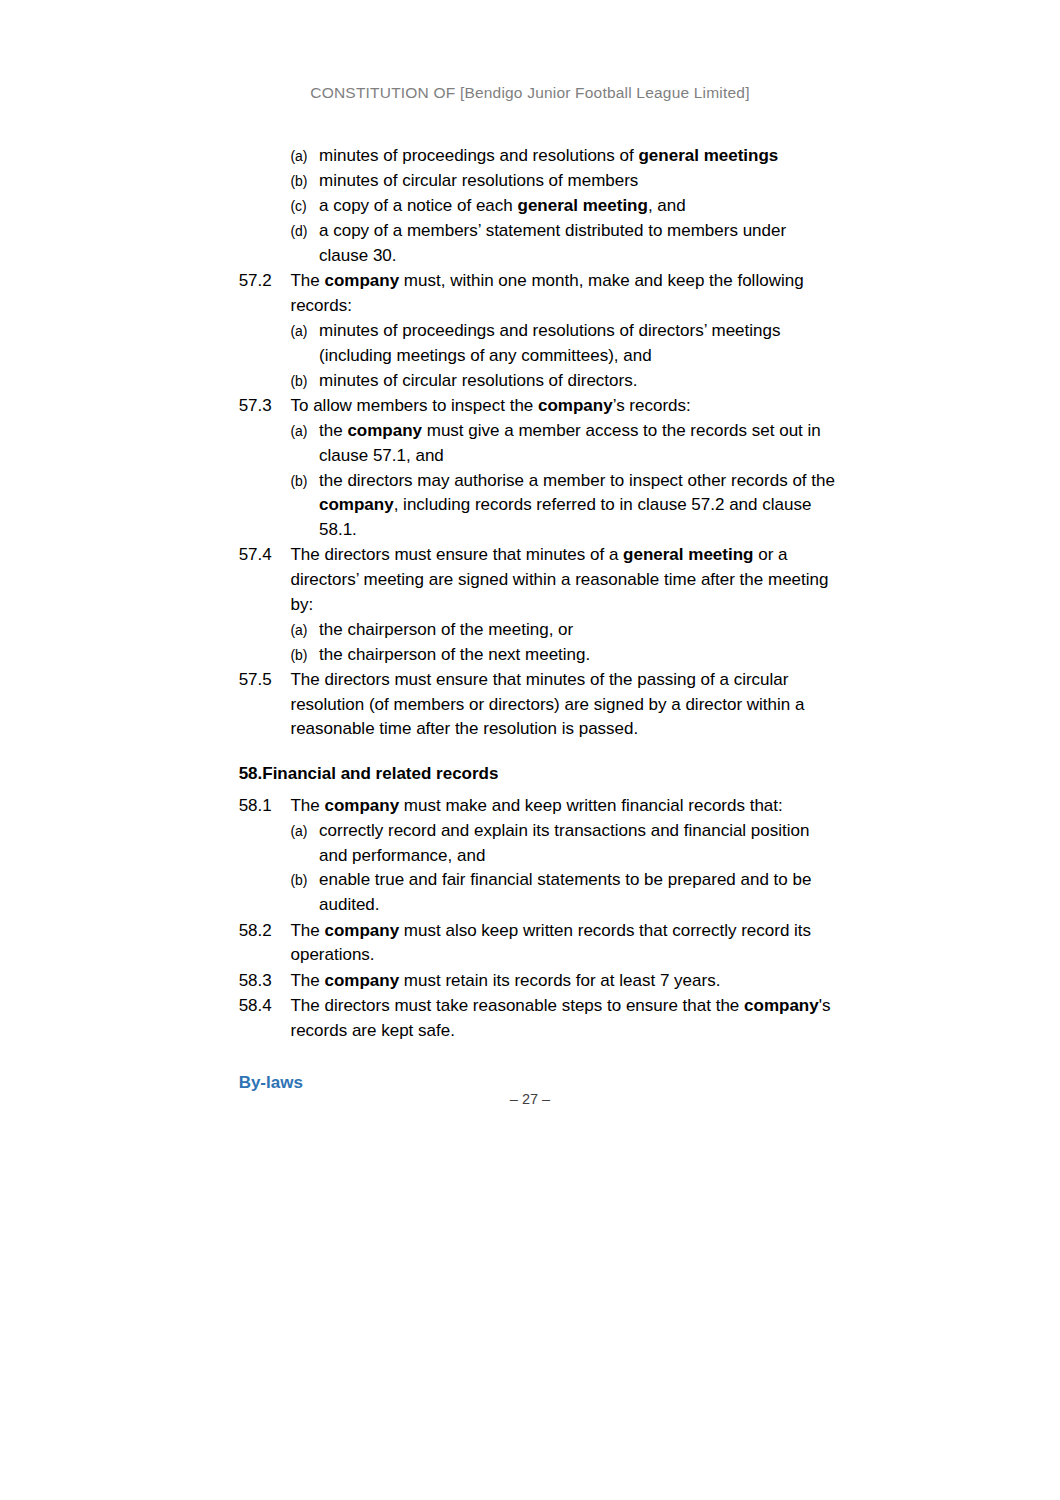CONSTITUTION OF [Bendigo Junior Football League Limited]
(a) minutes of proceedings and resolutions of general meetings
(b) minutes of circular resolutions of members
(c) a copy of a notice of each general meeting, and
(d) a copy of a members’ statement distributed to members under clause 30.
57.2 The company must, within one month, make and keep the following records:
(a) minutes of proceedings and resolutions of directors’ meetings (including meetings of any committees), and
(b) minutes of circular resolutions of directors.
57.3 To allow members to inspect the company’s records:
(a) the company must give a member access to the records set out in clause 57.1, and
(b) the directors may authorise a member to inspect other records of the company, including records referred to in clause 57.2 and clause 58.1.
57.4 The directors must ensure that minutes of a general meeting or a directors’ meeting are signed within a reasonable time after the meeting by:
(a) the chairperson of the meeting, or
(b) the chairperson of the next meeting.
57.5 The directors must ensure that minutes of the passing of a circular resolution (of members or directors) are signed by a director within a reasonable time after the resolution is passed.
58.Financial and related records
58.1 The company must make and keep written financial records that:
(a) correctly record and explain its transactions and financial position and performance, and
(b) enable true and fair financial statements to be prepared and to be audited.
58.2 The company must also keep written records that correctly record its operations.
58.3 The company must retain its records for at least 7 years.
58.4 The directors must take reasonable steps to ensure that the company's records are kept safe.
By-laws
– 27 –